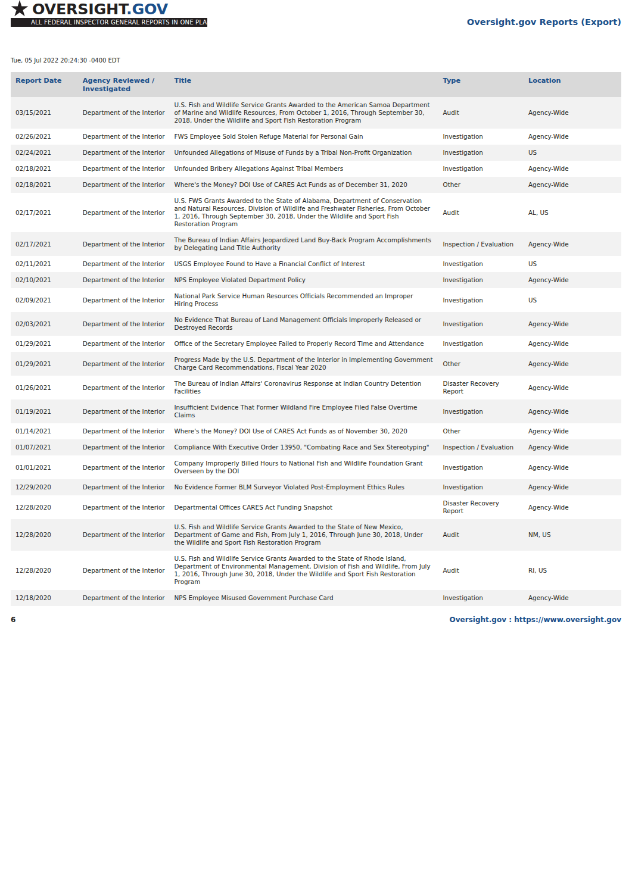OVERSIGHT.GOV
ALL FEDERAL INSPECTOR GENERAL REPORTS IN ONE PLACE
Oversight.gov Reports (Export)
Tue, 05 Jul 2022 20:24:30 -0400 EDT
| Report Date | Agency Reviewed / Investigated | Title | Type | Location |
| --- | --- | --- | --- | --- |
| 03/15/2021 | Department of the Interior | U.S. Fish and Wildlife Service Grants Awarded to the American Samoa Department of Marine and Wildlife Resources, From October 1, 2016, Through September 30, 2018, Under the Wildlife and Sport Fish Restoration Program | Audit | Agency-Wide |
| 02/26/2021 | Department of the Interior | FWS Employee Sold Stolen Refuge Material for Personal Gain | Investigation | Agency-Wide |
| 02/24/2021 | Department of the Interior | Unfounded Allegations of Misuse of Funds by a Tribal Non-Profit Organization | Investigation | US |
| 02/18/2021 | Department of the Interior | Unfounded Bribery Allegations Against Tribal Members | Investigation | Agency-Wide |
| 02/18/2021 | Department of the Interior | Where's the Money? DOI Use of CARES Act Funds as of December 31, 2020 | Other | Agency-Wide |
| 02/17/2021 | Department of the Interior | U.S. FWS Grants Awarded to the State of Alabama, Department of Conservation and Natural Resources, Division of Wildlife and Freshwater Fisheries, From October 1, 2016, Through September 30, 2018, Under the Wildlife and Sport Fish Restoration Program | Audit | AL, US |
| 02/17/2021 | Department of the Interior | The Bureau of Indian Affairs Jeopardized Land Buy-Back Program Accomplishments by Delegating Land Title Authority | Inspection / Evaluation | Agency-Wide |
| 02/11/2021 | Department of the Interior | USGS Employee Found to Have a Financial Conflict of Interest | Investigation | US |
| 02/10/2021 | Department of the Interior | NPS Employee Violated Department Policy | Investigation | Agency-Wide |
| 02/09/2021 | Department of the Interior | National Park Service Human Resources Officials Recommended an Improper Hiring Process | Investigation | US |
| 02/03/2021 | Department of the Interior | No Evidence That Bureau of Land Management Officials Improperly Released or Destroyed Records | Investigation | Agency-Wide |
| 01/29/2021 | Department of the Interior | Office of the Secretary Employee Failed to Properly Record Time and Attendance | Investigation | Agency-Wide |
| 01/29/2021 | Department of the Interior | Progress Made by the U.S. Department of the Interior in Implementing Government Charge Card Recommendations, Fiscal Year 2020 | Other | Agency-Wide |
| 01/26/2021 | Department of the Interior | The Bureau of Indian Affairs' Coronavirus Response at Indian Country Detention Facilities | Disaster Recovery Report | Agency-Wide |
| 01/19/2021 | Department of the Interior | Insufficient Evidence That Former Wildland Fire Employee Filed False Overtime Claims | Investigation | Agency-Wide |
| 01/14/2021 | Department of the Interior | Where's the Money? DOI Use of CARES Act Funds as of November 30, 2020 | Other | Agency-Wide |
| 01/07/2021 | Department of the Interior | Compliance With Executive Order 13950, "Combating Race and Sex Stereotyping" | Inspection / Evaluation | Agency-Wide |
| 01/01/2021 | Department of the Interior | Company Improperly Billed Hours to National Fish and Wildlife Foundation Grant Overseen by the DOI | Investigation | Agency-Wide |
| 12/29/2020 | Department of the Interior | No Evidence Former BLM Surveyor Violated Post-Employment Ethics Rules | Investigation | Agency-Wide |
| 12/28/2020 | Department of the Interior | Departmental Offices CARES Act Funding Snapshot | Disaster Recovery Report | Agency-Wide |
| 12/28/2020 | Department of the Interior | U.S. Fish and Wildlife Service Grants Awarded to the State of New Mexico, Department of Game and Fish, From July 1, 2016, Through June 30, 2018, Under the Wildlife and Sport Fish Restoration Program | Audit | NM, US |
| 12/28/2020 | Department of the Interior | U.S. Fish and Wildlife Service Grants Awarded to the State of Rhode Island, Department of Environmental Management, Division of Fish and Wildlife, From July 1, 2016, Through June 30, 2018, Under the Wildlife and Sport Fish Restoration Program | Audit | RI, US |
| 12/18/2020 | Department of the Interior | NPS Employee Misused Government Purchase Card | Investigation | Agency-Wide |
6 Oversight.gov : https://www.oversight.gov